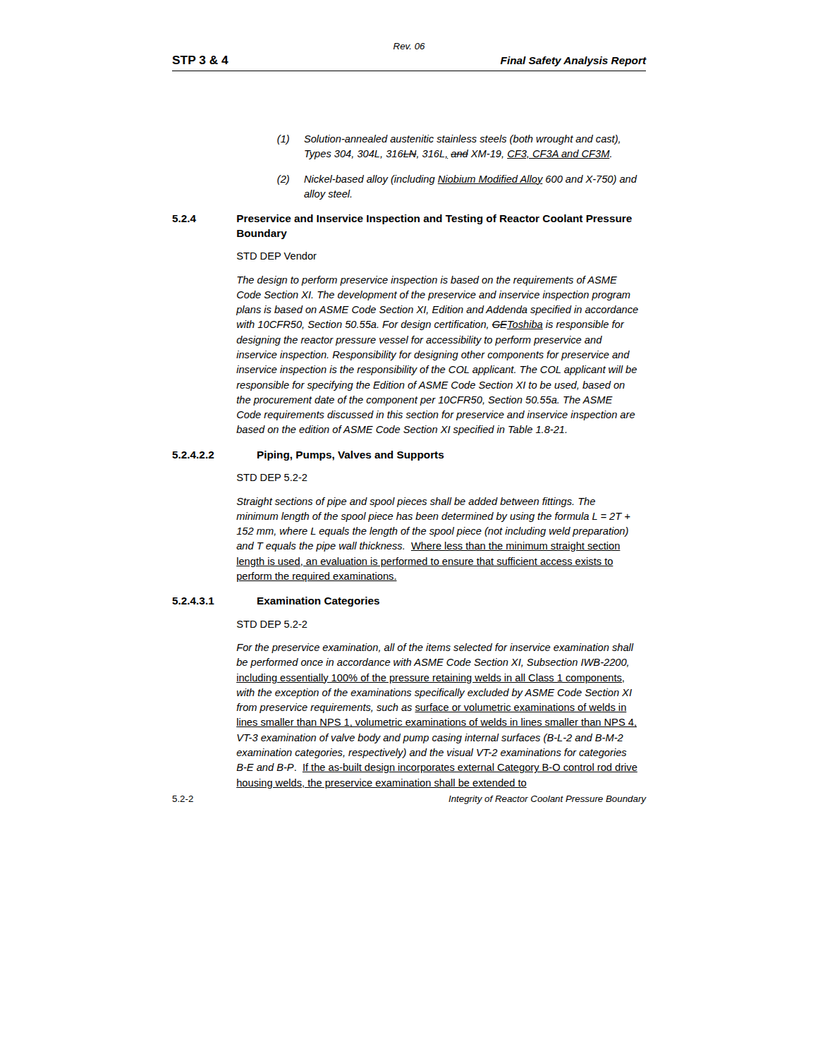Rev. 06
STP 3 & 4
Final Safety Analysis Report
(1) Solution-annealed austenitic stainless steels (both wrought and cast), Types 304, 304L, 316LN, 316L, and XM-19, CF3, CF3A and CF3M.
(2) Nickel-based alloy (including Niobium Modified Alloy 600 and X-750) and alloy steel.
5.2.4 Preservice and Inservice Inspection and Testing of Reactor Coolant Pressure Boundary
STD DEP Vendor
The design to perform preservice inspection is based on the requirements of ASME Code Section XI. The development of the preservice and inservice inspection program plans is based on ASME Code Section XI, Edition and Addenda specified in accordance with 10CFR50, Section 50.55a. For design certification, GEToshiba is responsible for designing the reactor pressure vessel for accessibility to perform preservice and inservice inspection. Responsibility for designing other components for preservice and inservice inspection is the responsibility of the COL applicant. The COL applicant will be responsible for specifying the Edition of ASME Code Section XI to be used, based on the procurement date of the component per 10CFR50, Section 50.55a. The ASME Code requirements discussed in this section for preservice and inservice inspection are based on the edition of ASME Code Section XI specified in Table 1.8-21.
5.2.4.2.2 Piping, Pumps, Valves and Supports
STD DEP 5.2-2
Straight sections of pipe and spool pieces shall be added between fittings. The minimum length of the spool piece has been determined by using the formula L = 2T + 152 mm, where L equals the length of the spool piece (not including weld preparation) and T equals the pipe wall thickness. Where less than the minimum straight section length is used, an evaluation is performed to ensure that sufficient access exists to perform the required examinations.
5.2.4.3.1 Examination Categories
STD DEP 5.2-2
For the preservice examination, all of the items selected for inservice examination shall be performed once in accordance with ASME Code Section XI, Subsection IWB-2200, including essentially 100% of the pressure retaining welds in all Class 1 components, with the exception of the examinations specifically excluded by ASME Code Section XI from preservice requirements, such as surface or volumetric examinations of welds in lines smaller than NPS 1, volumetric examinations of welds in lines smaller than NPS 4, VT-3 examination of valve body and pump casing internal surfaces (B-L-2 and B-M-2 examination categories, respectively) and the visual VT-2 examinations for categories B-E and B-P. If the as-built design incorporates external Category B-O control rod drive housing welds, the preservice examination shall be extended to
5.2-2
Integrity of Reactor Coolant Pressure Boundary